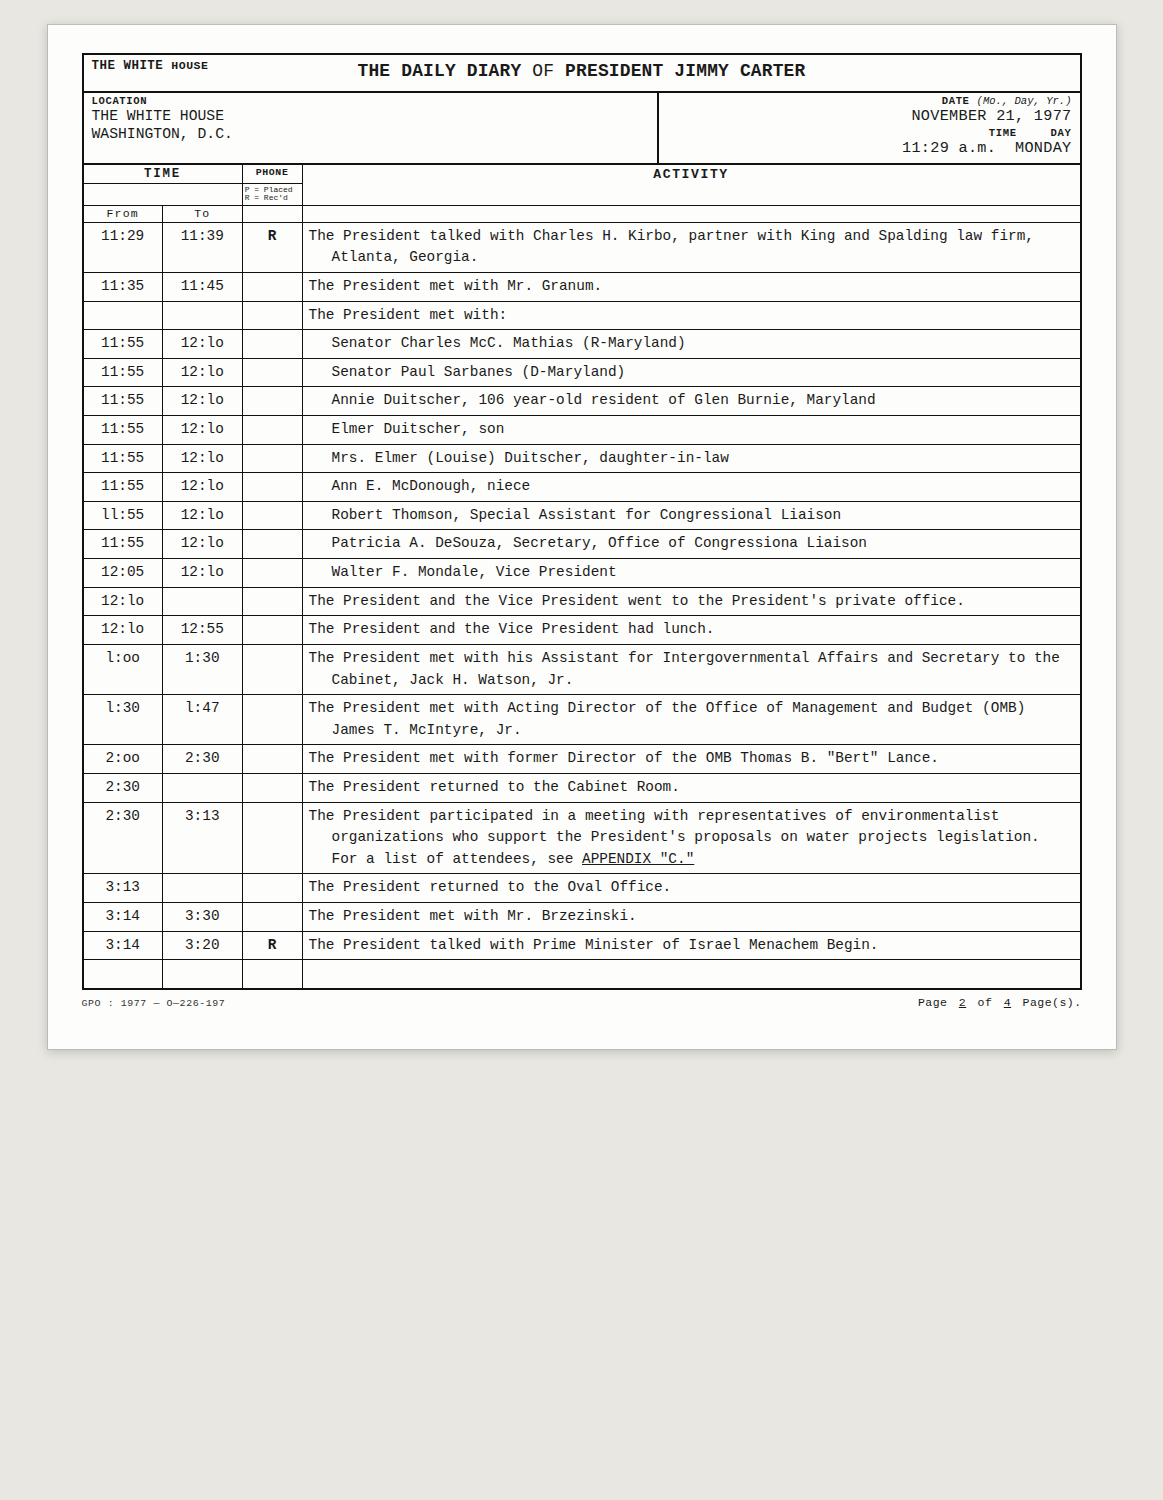THE WHITE HOUSE
THE DAILY DIARY OF PRESIDENT JIMMY CARTER
LOCATION
THE WHITE HOUSE
WASHINGTON, D.C.
DATE (Mo., Day, Yr.)
NOVEMBER 21, 1977
TIME DAY
11:29 a.m. MONDAY
| TIME | PHONE | ACTIVITY |
| --- | --- | --- |
| | P = Placed R = Rec'd |
| From | To | |
| 11:29 | 11:39 | R | The President talked with Charles H. Kirbo, partner with King and Spalding law firm, Atlanta, Georgia. |
| 11:35 | 11:45 | | The President met with Mr. Granum. |
| | | | The President met with: |
| 11:55 | 12:lo | | Senator Charles McC. Mathias (R-Maryland) |
| 11:55 | 12:lo | | Senator Paul Sarbanes (D-Maryland) |
| 11:55 | 12:lo | | Annie Duitscher, 106 year-old resident of Glen Burnie, Maryland |
| 11:55 | 12:lo | | Elmer Duitscher, son |
| 11:55 | 12:lo | | Mrs. Elmer (Louise) Duitscher, daughter-in-law |
| 11:55 | 12:lo | | Ann E. McDonough, niece |
| ll:55 | 12:lo | | Robert Thomson, Special Assistant for Congressional Liaison |
| 11:55 | 12:lo | | Patricia A. DeSouza, Secretary, Office of Congressiona Liaison |
| 12:05 | 12:lo | | Walter F. Mondale, Vice President |
| 12:lo | | | The President and the Vice President went to the President's private office. |
| 12:lo | 12:55 | | The President and the Vice President had lunch. |
| l:oo | 1:30 | | The President met with his Assistant for Intergovernmental Affairs and Secretary to the Cabinet, Jack H. Watson, Jr. |
| l:30 | l:47 | | The President met with Acting Director of the Office of Management and Budget (OMB) James T. McIntyre, Jr. |
| 2:oo | 2:30 | | The President met with former Director of the OMB Thomas B. "Bert" Lance. |
| 2:30 | | | The President returned to the Cabinet Room. |
| 2:30 | 3:13 | | The President participated in a meeting with representatives of environmentalist organizations who support the President's proposals on water projects legislation. For a list of attendees, see APPENDIX "C." |
| 3:13 | | | The President returned to the Oval Office. |
| 3:14 | 3:30 | | The President met with Mr. Brzezinski. |
| 3:14 | 3:20 | R | The President talked with Prime Minister of Israel Menachem Begin. |
GPO : 1977 — O—226-197
Page 2 of 4 Page(s).